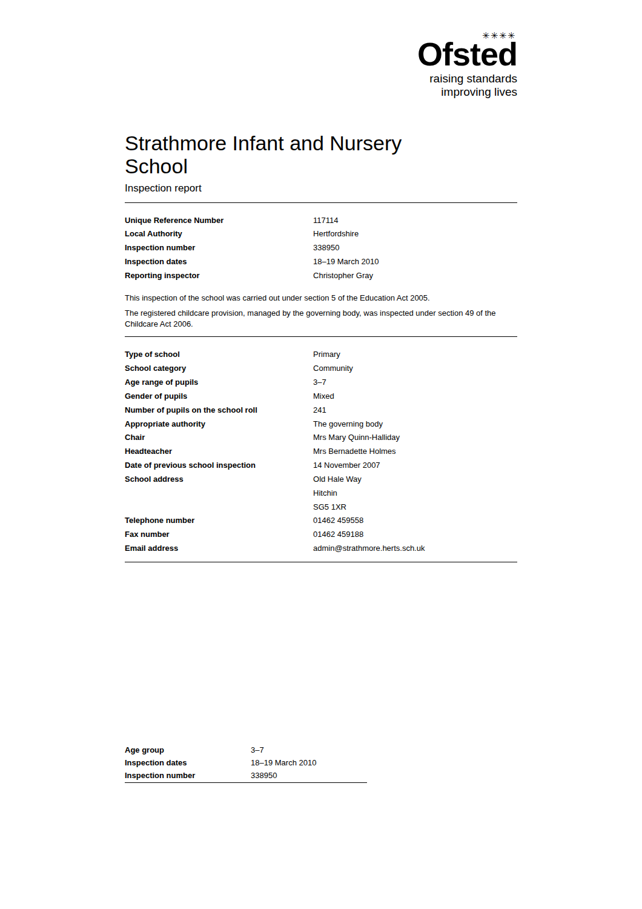✳✳✳✳
Ofsted
raising standards
improving lives
Strathmore Infant and Nursery
School
Inspection report
| Unique Reference Number | 117114 |
| Local Authority | Hertfordshire |
| Inspection number | 338950 |
| Inspection dates | 18–19 March 2010 |
| Reporting inspector | Christopher Gray |
This inspection of the school was carried out under section 5 of the Education Act 2005.
The registered childcare provision, managed by the governing body, was inspected under section 49 of the Childcare Act 2006.
| Type of school | Primary |
| School category | Community |
| Age range of pupils | 3–7 |
| Gender of pupils | Mixed |
| Number of pupils on the school roll | 241 |
| Appropriate authority | The governing body |
| Chair | Mrs Mary Quinn-Halliday |
| Headteacher | Mrs Bernadette Holmes |
| Date of previous school inspection | 14 November 2007 |
| School address | Old Hale Way |
| | Hitchin |
| | SG5 1XR |
| Telephone number | 01462 459558 |
| Fax number | 01462 459188 |
| Email address | admin@strathmore.herts.sch.uk |
| Age group | 3–7 |
| Inspection dates | 18–19 March 2010 |
| Inspection number | 338950 |